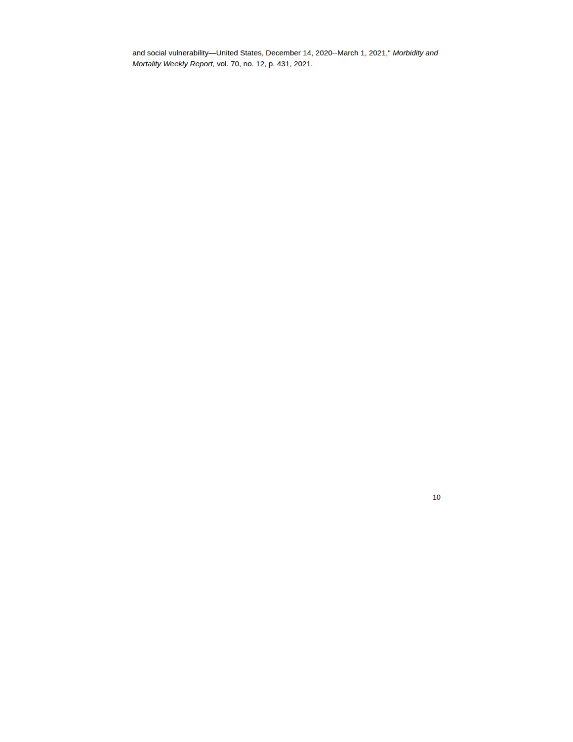and social vulnerability—United States, December 14, 2020--March 1, 2021," Morbidity and Mortality Weekly Report, vol. 70, no. 12, p. 431, 2021.
10